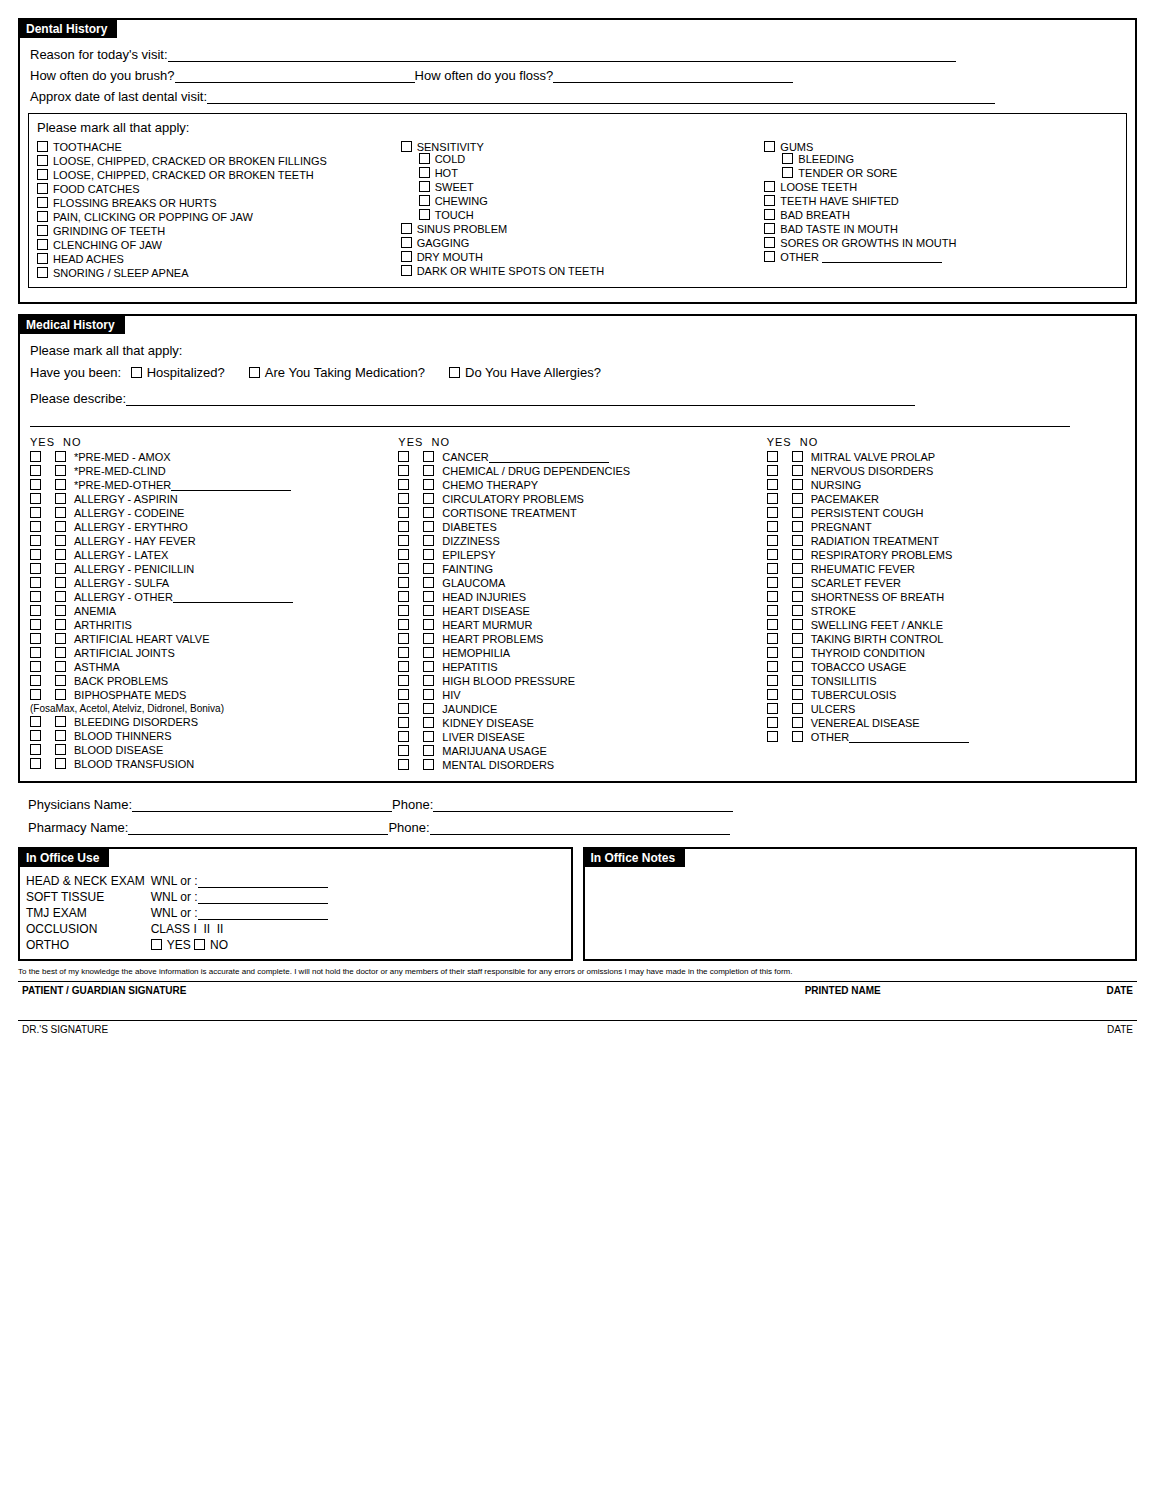Dental History
Reason for today's visit:
How often do you brush? How often do you floss?
Approx date of last dental visit:
Please mark all that apply:
TOOTHACHE
LOOSE, CHIPPED, CRACKED OR BROKEN FILLINGS
LOOSE, CHIPPED, CRACKED OR BROKEN TEETH
FOOD CATCHES
FLOSSING BREAKS OR HURTS
PAIN, CLICKING OR POPPING OF JAW
GRINDING OF TEETH
CLENCHING OF JAW
HEAD ACHES
SNORING / SLEEP APNEA
SENSITIVITY
COLD
HOT
SWEET
CHEWING
TOUCH
SINUS PROBLEM
GAGGING
DRY MOUTH
DARK OR WHITE SPOTS ON TEETH
GUMS
BLEEDING
TENDER OR SORE
LOOSE TEETH
TEETH HAVE SHIFTED
BAD BREATH
BAD TASTE IN MOUTH
SORES OR GROWTHS IN MOUTH
OTHER
Medical History
Please mark all that apply:
Have you been: Hospitalized? Are You Taking Medication? Do You Have Allergies?
Please describe:
YES NO
*PRE-MED - AMOX
*PRE-MED-CLIND
*PRE-MED-OTHER
ALLERGY - ASPIRIN
ALLERGY - CODEINE
ALLERGY - ERYTHRO
ALLERGY - HAY FEVER
ALLERGY - LATEX
ALLERGY - PENICILLIN
ALLERGY - SULFA
ALLERGY - OTHER
ANEMIA
ARTHRITIS
ARTIFICIAL HEART VALVE
ARTIFICIAL JOINTS
ASTHMA
BACK PROBLEMS
BIPHOSPHATE MEDS
(FosaMax, Acetol, Atelviz, Didronel, Boniva)
BLEEDING DISORDERS
BLOOD THINNERS
BLOOD DISEASE
BLOOD TRANSFUSION
YES NO
CANCER
CHEMICAL / DRUG DEPENDENCIES
CHEMO THERAPY
CIRCULATORY PROBLEMS
CORTISONE TREATMENT
DIABETES
DIZZINESS
EPILEPSY
FAINTING
GLAUCOMA
HEAD INJURIES
HEART DISEASE
HEART MURMUR
HEART PROBLEMS
HEMOPHILIA
HEPATITIS
HIGH BLOOD PRESSURE
HIV
JAUNDICE
KIDNEY DISEASE
LIVER DISEASE
MARIJUANA USAGE
MENTAL DISORDERS
YES NO
MITRAL VALVE PROLAP
NERVOUS DISORDERS
NURSING
PACEMAKER
PERSISTENT COUGH
PREGNANT
RADIATION TREATMENT
RESPIRATORY PROBLEMS
RHEUMATIC FEVER
SCARLET FEVER
SHORTNESS OF BREATH
STROKE
SWELLING FEET / ANKLE
TAKING BIRTH CONTROL
THYROID CONDITION
TOBACCO USAGE
TONSILLITIS
TUBERCULOSIS
ULCERS
VENEREAL DISEASE
OTHER
Physicians Name: Phone:
Pharmacy Name: Phone:
In Office Use
| HEAD & NECK EXAM | WNL or : |
| SOFT TISSUE | WNL or : |
| TMJ EXAM | WNL or : |
| OCCLUSION | CLASS I II II |
| ORTHO | YES NO |
In Office Notes
To the best of my knowledge the above information is accurate and complete. I will not hold the doctor or any members of their staff responsible for any errors or omissions I may have made in the completion of this form.
| PATIENT / GUARDIAN SIGNATURE | PRINTED NAME | DATE |
| DR.'S SIGNATURE | DATE |